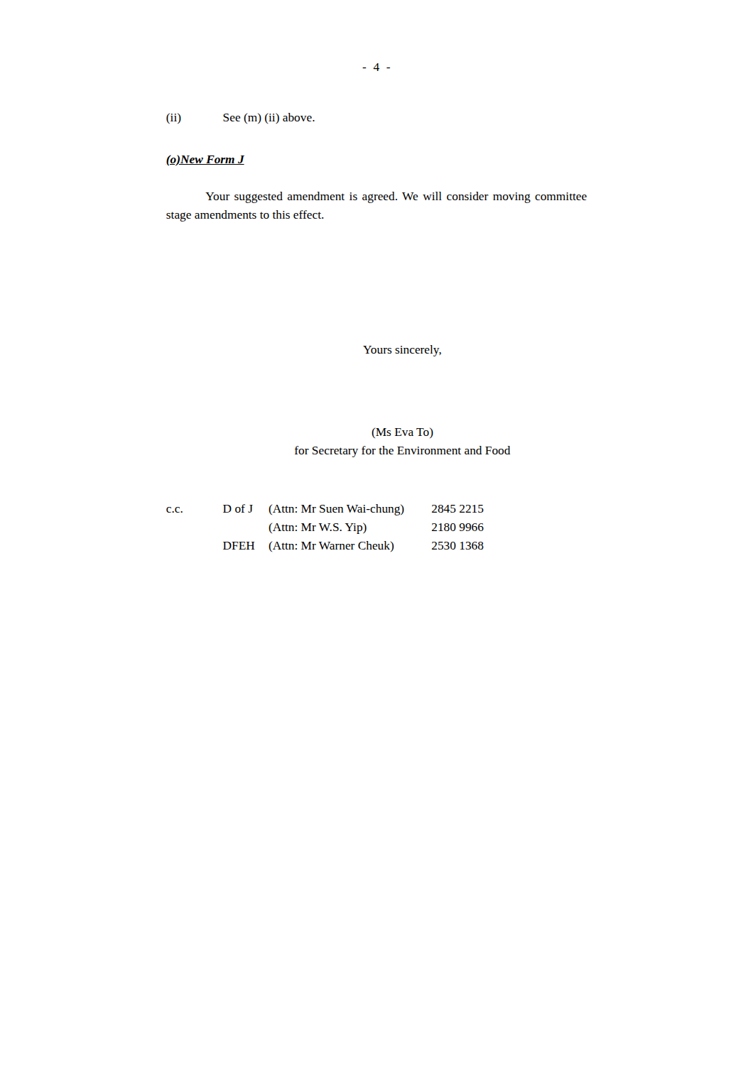- 4 -
(ii) See (m) (ii) above.
(o)New Form J
Your suggested amendment is agreed. We will consider moving committee stage amendments to this effect.
Yours sincerely,
(Ms Eva To)
for Secretary for the Environment and Food
c.c.
| D of J | (Attn: Mr Suen Wai-chung) | 2845 2215 |
| | (Attn: Mr W.S. Yip) | 2180 9966 |
| DFEH | (Attn: Mr Warner Cheuk) | 2530 1368 |